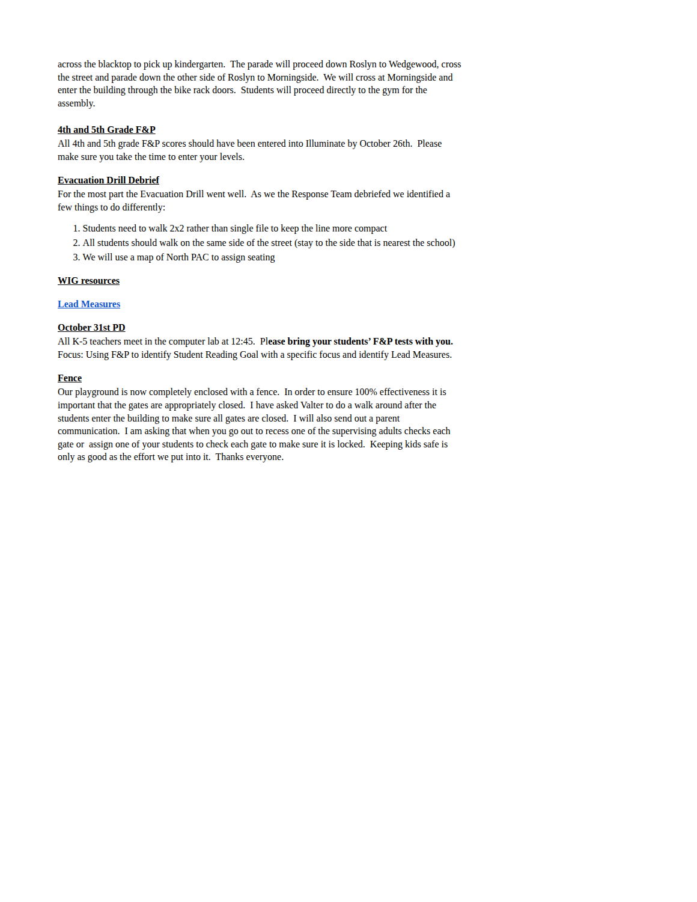across the blacktop to pick up kindergarten. The parade will proceed down Roslyn to Wedgewood, cross the street and parade down the other side of Roslyn to Morningside. We will cross at Morningside and enter the building through the bike rack doors. Students will proceed directly to the gym for the assembly.
4th and 5th Grade F&P
All 4th and 5th grade F&P scores should have been entered into Illuminate by October 26th. Please make sure you take the time to enter your levels.
Evacuation Drill Debrief
For the most part the Evacuation Drill went well. As we the Response Team debriefed we identified a few things to do differently:
Students need to walk 2x2 rather than single file to keep the line more compact
All students should walk on the same side of the street (stay to the side that is nearest the school)
We will use a map of North PAC to assign seating
WIG resources
Lead Measures
October 31st PD
All K-5 teachers meet in the computer lab at 12:45. Please bring your students’ F&P tests with you.
Focus: Using F&P to identify Student Reading Goal with a specific focus and identify Lead Measures.
Fence
Our playground is now completely enclosed with a fence. In order to ensure 100% effectiveness it is important that the gates are appropriately closed. I have asked Valter to do a walk around after the students enter the building to make sure all gates are closed. I will also send out a parent communication. I am asking that when you go out to recess one of the supervising adults checks each gate or assign one of your students to check each gate to make sure it is locked. Keeping kids safe is only as good as the effort we put into it. Thanks everyone.